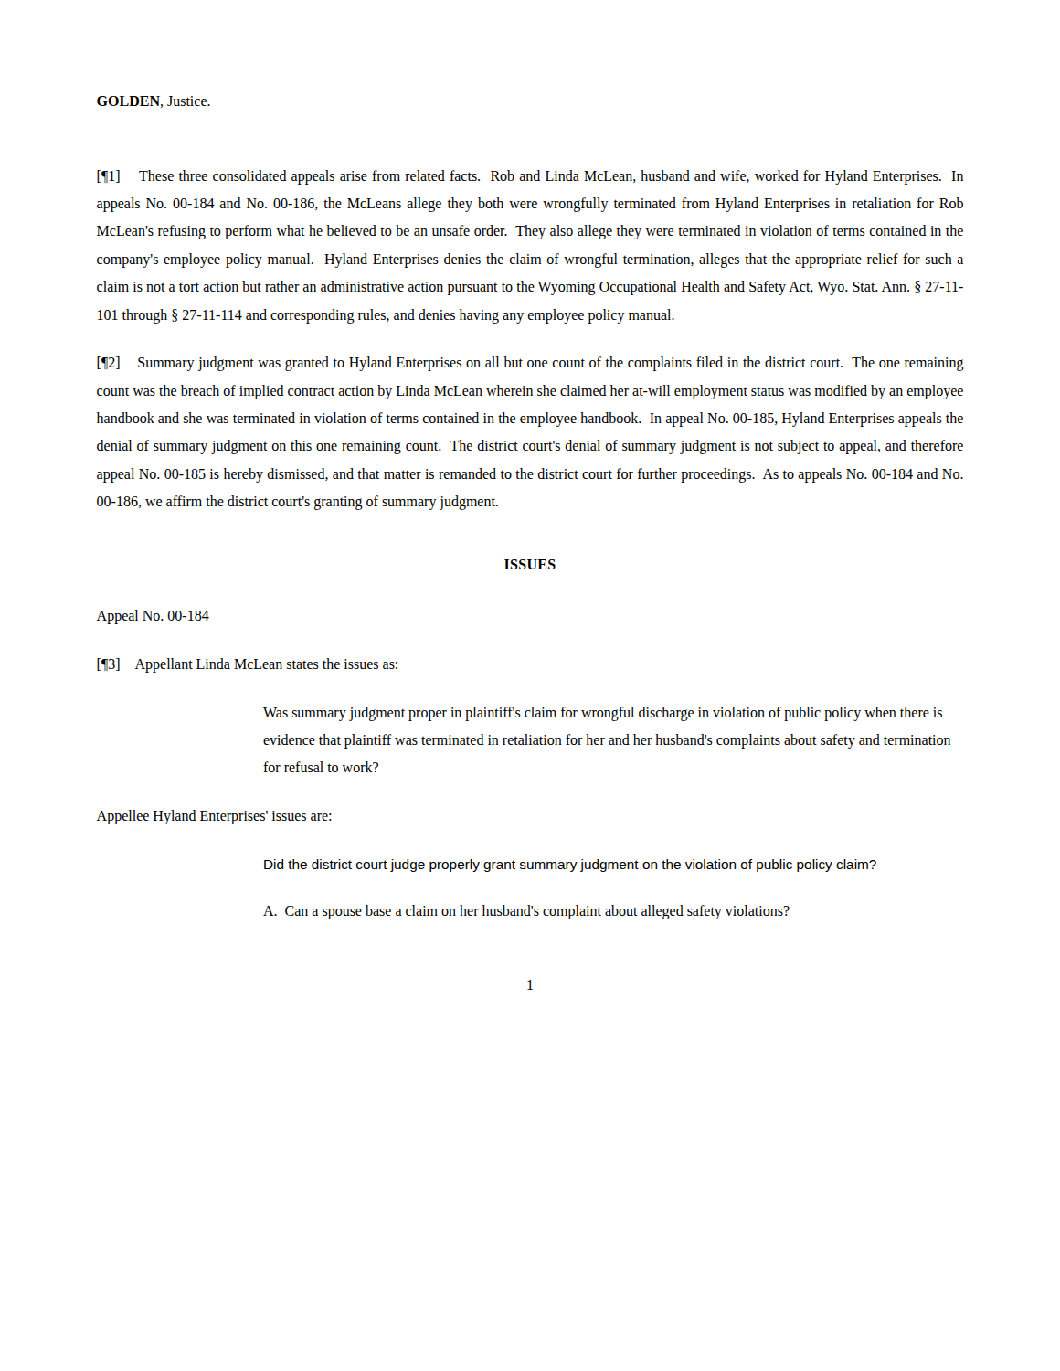GOLDEN, Justice.
[¶1] These three consolidated appeals arise from related facts. Rob and Linda McLean, husband and wife, worked for Hyland Enterprises. In appeals No. 00-184 and No. 00-186, the McLeans allege they both were wrongfully terminated from Hyland Enterprises in retaliation for Rob McLean's refusing to perform what he believed to be an unsafe order. They also allege they were terminated in violation of terms contained in the company's employee policy manual. Hyland Enterprises denies the claim of wrongful termination, alleges that the appropriate relief for such a claim is not a tort action but rather an administrative action pursuant to the Wyoming Occupational Health and Safety Act, Wyo. Stat. Ann. § 27-11-101 through § 27-11-114 and corresponding rules, and denies having any employee policy manual.
[¶2] Summary judgment was granted to Hyland Enterprises on all but one count of the complaints filed in the district court. The one remaining count was the breach of implied contract action by Linda McLean wherein she claimed her at-will employment status was modified by an employee handbook and she was terminated in violation of terms contained in the employee handbook. In appeal No. 00-185, Hyland Enterprises appeals the denial of summary judgment on this one remaining count. The district court's denial of summary judgment is not subject to appeal, and therefore appeal No. 00-185 is hereby dismissed, and that matter is remanded to the district court for further proceedings. As to appeals No. 00-184 and No. 00-186, we affirm the district court's granting of summary judgment.
ISSUES
Appeal No. 00-184
[¶3] Appellant Linda McLean states the issues as:
Was summary judgment proper in plaintiff's claim for wrongful discharge in violation of public policy when there is evidence that plaintiff was terminated in retaliation for her and her husband's complaints about safety and termination for refusal to work?
Appellee Hyland Enterprises' issues are:
Did the district court judge properly grant summary judgment on the violation of public policy claim?
A. Can a spouse base a claim on her husband's complaint about alleged safety violations?
1